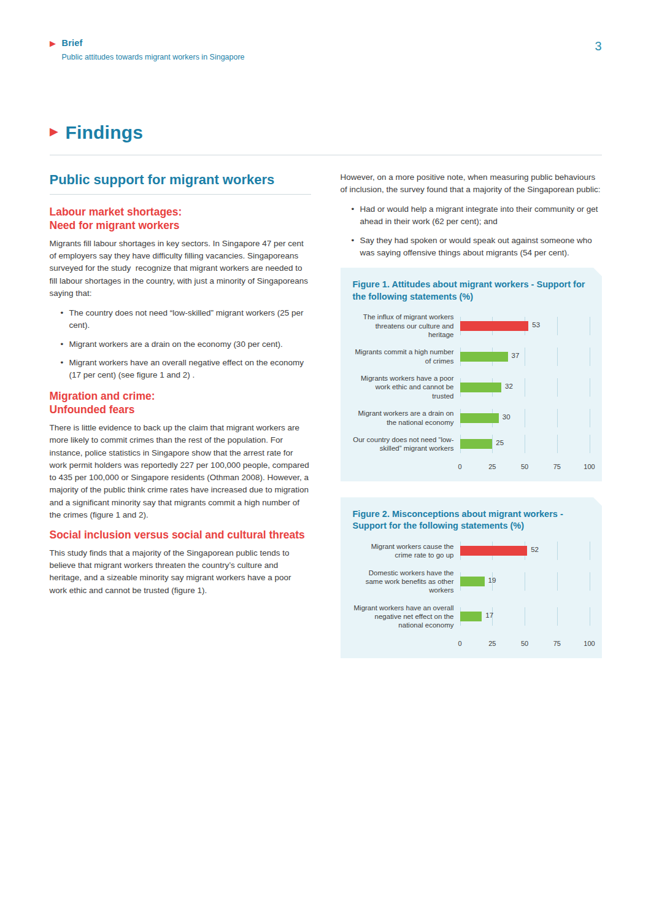▶
Brief
Public attitudes towards migrant workers in Singapore
3
▶
Findings
Public support for migrant workers
Labour market shortages:
Need for migrant workers
Migrants fill labour shortages in key sectors. In Singapore 47 per cent of employers say they have difficulty filling vacancies. Singaporeans surveyed for the study recognize that migrant workers are needed to fill labour shortages in the country, with just a minority of Singaporeans saying that:
The country does not need “low-skilled” migrant workers (25 per cent).
Migrant workers are a drain on the economy (30 per cent).
Migrant workers have an overall negative effect on the economy (17 per cent) (see figure 1 and 2) .
Migration and crime:
Unfounded fears
There is little evidence to back up the claim that migrant workers are more likely to commit crimes than the rest of the population. For instance, police statistics in Singapore show that the arrest rate for work permit holders was reportedly 227 per 100,000 people, compared to 435 per 100,000 or Singapore residents (Othman 2008). However, a majority of the public think crime rates have increased due to migration and a significant minority say that migrants commit a high number of the crimes (figure 1 and 2).
Social inclusion versus social and cultural threats
This study finds that a majority of the Singaporean public tends to believe that migrant workers threaten the country’s culture and heritage, and a sizeable minority say migrant workers have a poor work ethic and cannot be trusted (figure 1).
However, on a more positive note, when measuring public behaviours of inclusion, the survey found that a majority of the Singaporean public:
Had or would help a migrant integrate into their community or get ahead in their work (62 per cent); and
Say they had spoken or would speak out against someone who was saying offensive things about migrants (54 per cent).
Figure 1. Attitudes about migrant workers - Support for the following statements (%)
The influx of migrant workers threatens our culture and heritage
53
Migrants commit a high number of crimes
37
Migrants workers have a poor work ethic and cannot be trusted
32
Migrant workers are a drain on the national economy
30
Our country does not need “low-skilled” migrant workers
25
0 25 50 75 100
Figure 2. Misconceptions about migrant workers - Support for the following statements (%)
Migrant workers cause the crime rate to go up
52
Domestic workers have the same work benefits as other workers
19
Migrant workers have an overall negative net effect on the national economy
17
0 25 50 75 100